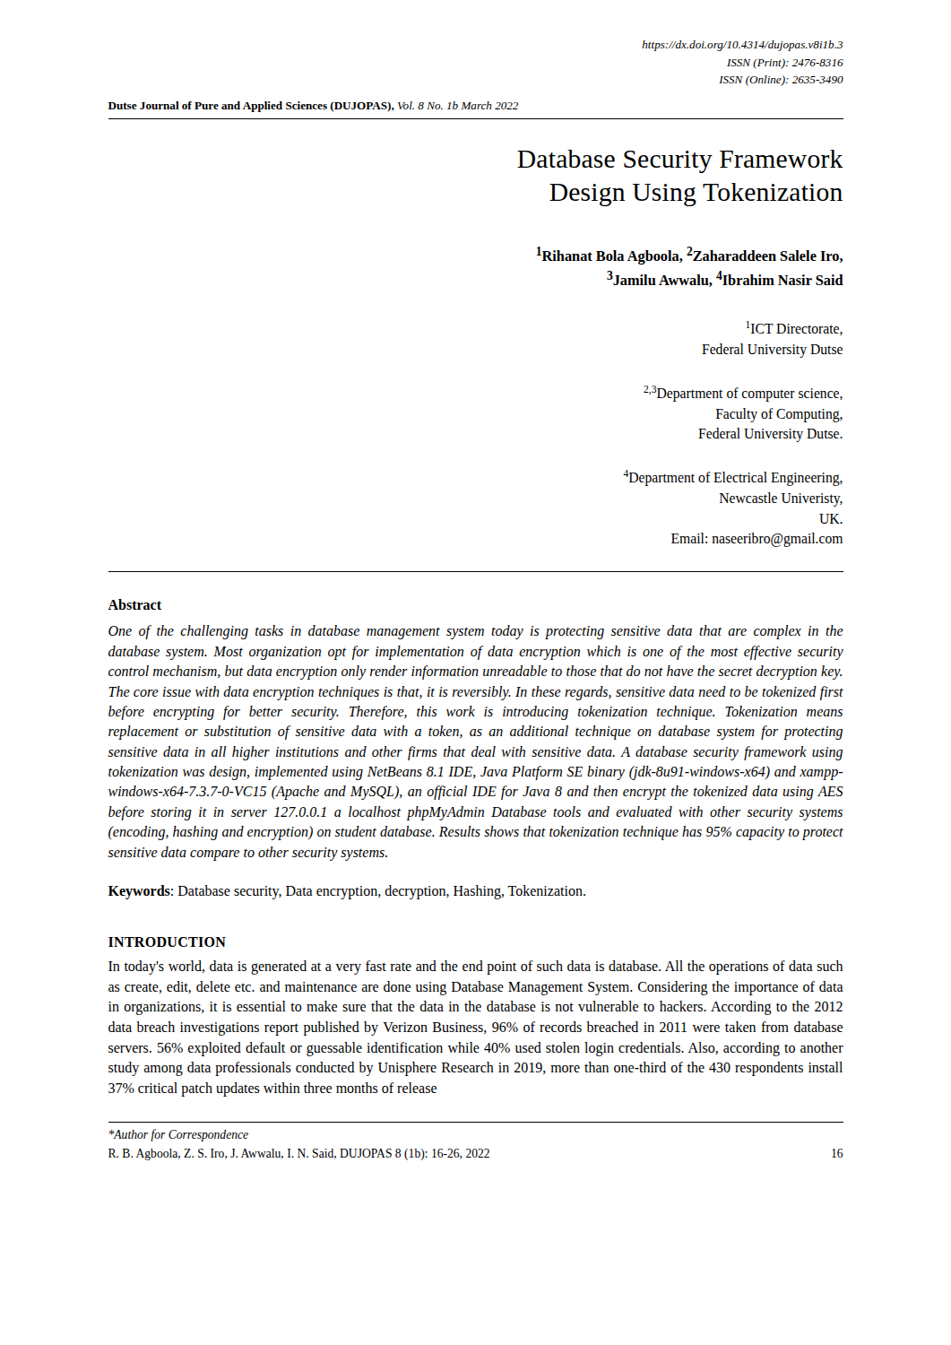https://dx.doi.org/10.4314/dujopas.v8i1b.3
ISSN (Print): 2476-8316
ISSN (Online): 2635-3490
Dutse Journal of Pure and Applied Sciences (DUJOPAS), Vol. 8 No. 1b March 2022
Database Security Framework
Design Using Tokenization
1Rihanat Bola Agboola, 2Zaharaddeen Salele Iro,
3Jamilu Awwalu, 4Ibrahim Nasir Said
1ICT Directorate,
Federal University Dutse
2,3Department of computer science,
Faculty of Computing,
Federal University Dutse.
4Department of Electrical Engineering,
Newcastle Univeristy,
UK.
Email: naseeribro@gmail.com
Abstract
One of the challenging tasks in database management system today is protecting sensitive data that are complex in the database system. Most organization opt for implementation of data encryption which is one of the most effective security control mechanism, but data encryption only render information unreadable to those that do not have the secret decryption key. The core issue with data encryption techniques is that, it is reversibly. In these regards, sensitive data need to be tokenized first before encrypting for better security. Therefore, this work is introducing tokenization technique. Tokenization means replacement or substitution of sensitive data with a token, as an additional technique on database system for protecting sensitive data in all higher institutions and other firms that deal with sensitive data. A database security framework using tokenization was design, implemented using NetBeans 8.1 IDE, Java Platform SE binary (jdk-8u91-windows-x64) and xampp-windows-x64-7.3.7-0-VC15 (Apache and MySQL), an official IDE for Java 8 and then encrypt the tokenized data using AES before storing it in server 127.0.0.1 a localhost phpMyAdmin Database tools and evaluated with other security systems (encoding, hashing and encryption) on student database. Results shows that tokenization technique has 95% capacity to protect sensitive data compare to other security systems.
Keywords: Database security, Data encryption, decryption, Hashing, Tokenization.
INTRODUCTION
In today's world, data is generated at a very fast rate and the end point of such data is database. All the operations of data such as create, edit, delete etc. and maintenance are done using Database Management System. Considering the importance of data in organizations, it is essential to make sure that the data in the database is not vulnerable to hackers. According to the 2012 data breach investigations report published by Verizon Business, 96% of records breached in 2011 were taken from database servers. 56% exploited default or guessable identification while 40% used stolen login credentials. Also, according to another study among data professionals conducted by Unisphere Research in 2019, more than one-third of the 430 respondents install 37% critical patch updates within three months of release
*Author for Correspondence
R. B. Agboola, Z. S. Iro, J. Awwalu, I. N. Said, DUJOPAS 8 (1b): 16-26, 202216